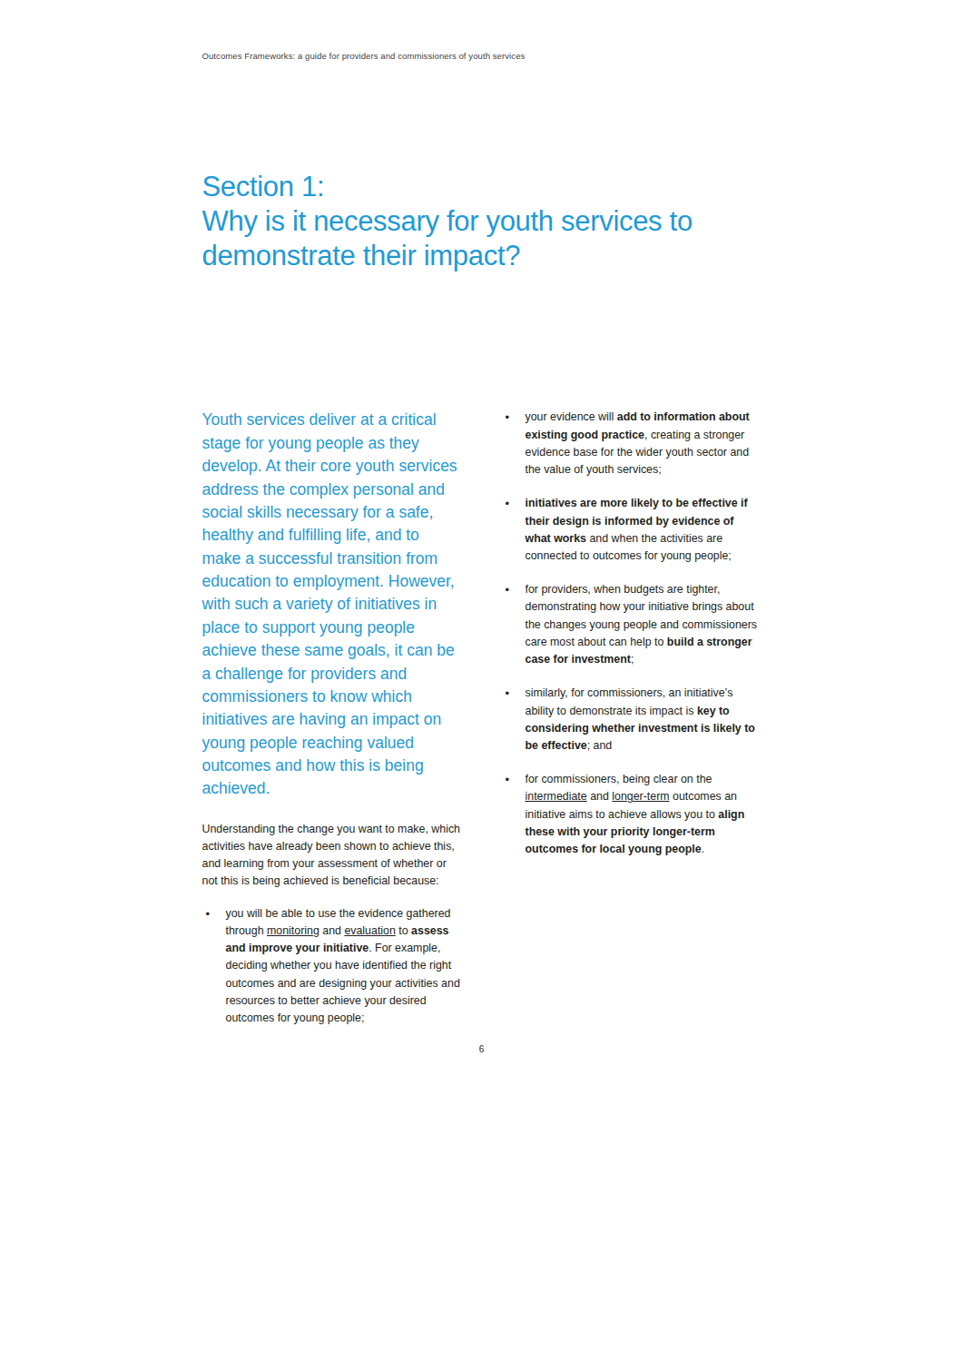Outcomes Frameworks: a guide for providers and commissioners of youth services
Section 1:
Why is it necessary for youth services to
demonstrate their impact?
Youth services deliver at a critical stage for young people as they develop. At their core youth services address the complex personal and social skills necessary for a safe, healthy and fulfilling life, and to make a successful transition from education to employment. However, with such a variety of initiatives in place to support young people achieve these same goals, it can be a challenge for providers and commissioners to know which initiatives are having an impact on young people reaching valued outcomes and how this is being achieved.
Understanding the change you want to make, which activities have already been shown to achieve this, and learning from your assessment of whether or not this is being achieved is beneficial because:
you will be able to use the evidence gathered through monitoring and evaluation to assess and improve your initiative. For example, deciding whether you have identified the right outcomes and are designing your activities and resources to better achieve your desired outcomes for young people;
your evidence will add to information about existing good practice, creating a stronger evidence base for the wider youth sector and the value of youth services;
initiatives are more likely to be effective if their design is informed by evidence of what works and when the activities are connected to outcomes for young people;
for providers, when budgets are tighter, demonstrating how your initiative brings about the changes young people and commissioners care most about can help to build a stronger case for investment;
similarly, for commissioners, an initiative’s ability to demonstrate its impact is key to considering whether investment is likely to be effective; and
for commissioners, being clear on the intermediate and longer-term outcomes an initiative aims to achieve allows you to align these with your priority longer-term outcomes for local young people.
6